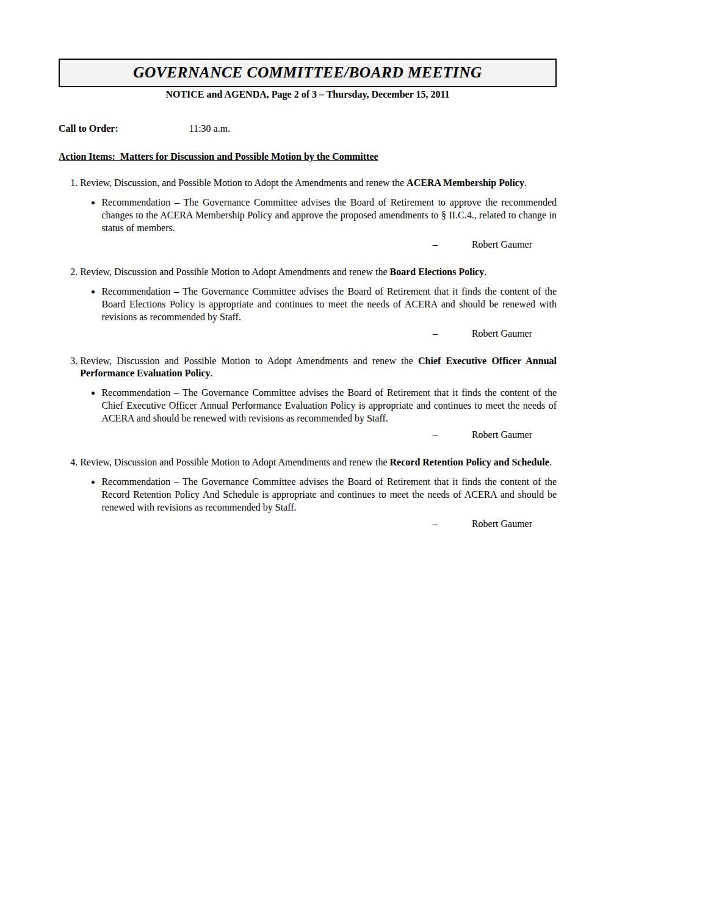GOVERNANCE COMMITTEE/BOARD MEETING
NOTICE and AGENDA, Page 2 of 3 – Thursday, December 15, 2011
Call to Order: 11:30 a.m.
Action Items: Matters for Discussion and Possible Motion by the Committee
Review, Discussion, and Possible Motion to Adopt the Amendments and renew the ACERA Membership Policy.
Recommendation – The Governance Committee advises the Board of Retirement to approve the recommended changes to the ACERA Membership Policy and approve the proposed amendments to § II.C.4., related to change in status of members. –Robert Gaumer
Review, Discussion and Possible Motion to Adopt Amendments and renew the Board Elections Policy.
Recommendation – The Governance Committee advises the Board of Retirement that it finds the content of the Board Elections Policy is appropriate and continues to meet the needs of ACERA and should be renewed with revisions as recommended by Staff. –Robert Gaumer
Review, Discussion and Possible Motion to Adopt Amendments and renew the Chief Executive Officer Annual Performance Evaluation Policy.
Recommendation – The Governance Committee advises the Board of Retirement that it finds the content of the Chief Executive Officer Annual Performance Evaluation Policy is appropriate and continues to meet the needs of ACERA and should be renewed with revisions as recommended by Staff. –Robert Gaumer
Review, Discussion and Possible Motion to Adopt Amendments and renew the Record Retention Policy and Schedule.
Recommendation – The Governance Committee advises the Board of Retirement that it finds the content of the Record Retention Policy And Schedule is appropriate and continues to meet the needs of ACERA and should be renewed with revisions as recommended by Staff. –Robert Gaumer